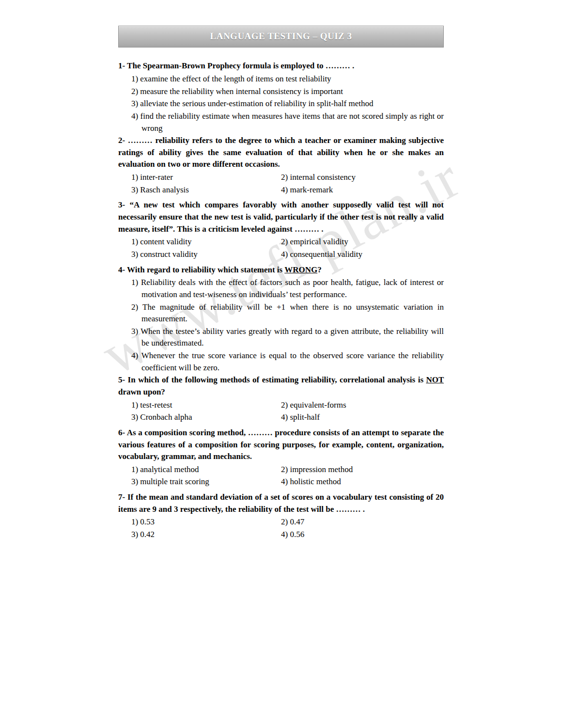www.tefl plan.ir
LANGUAGE TESTING – QUIZ 3
1- The Spearman-Brown Prophecy formula is employed to ……… .
1) examine the effect of the length of items on test reliability 2) measure the reliability when internal consistency is important 3) alleviate the serious under-estimation of reliability in split-half method 4) find the reliability estimate when measures have items that are not scored simply as right or wrong
2- ……… reliability refers to the degree to which a teacher or examiner making subjective ratings of ability gives the same evaluation of that ability when he or she makes an evaluation on two or more different occasions.
1) inter-rater
2) internal consistency
3) Rasch analysis
4) mark-remark
3- “A new test which compares favorably with another supposedly valid test will not necessarily ensure that the new test is valid, particularly if the other test is not really a valid measure, itself”. This is a criticism leveled against ……… .
1) content validity
2) empirical validity
3) construct validity
4) consequential validity
4- With regard to reliability which statement is WRONG?
1) Reliability deals with the effect of factors such as poor health, fatigue, lack of interest or motivation and test-wiseness on individuals’ test performance. 2) The magnitude of reliability will be +1 when there is no unsystematic variation in measurement. 3) When the testee’s ability varies greatly with regard to a given attribute, the reliability will be underestimated. 4) Whenever the true score variance is equal to the observed score variance the reliability coefficient will be zero.
5- In which of the following methods of estimating reliability, correlational analysis is NOT drawn upon?
1) test-retest
2) equivalent-forms
3) Cronbach alpha
4) split-half
6- As a composition scoring method, ……… procedure consists of an attempt to separate the various features of a composition for scoring purposes, for example, content, organization, vocabulary, grammar, and mechanics.
1) analytical method
2) impression method
3) multiple trait scoring
4) holistic method
7- If the mean and standard deviation of a set of scores on a vocabulary test consisting of 20 items are 9 and 3 respectively, the reliability of the test will be ……… .
1) 0.53
2) 0.47
3) 0.42
4) 0.56